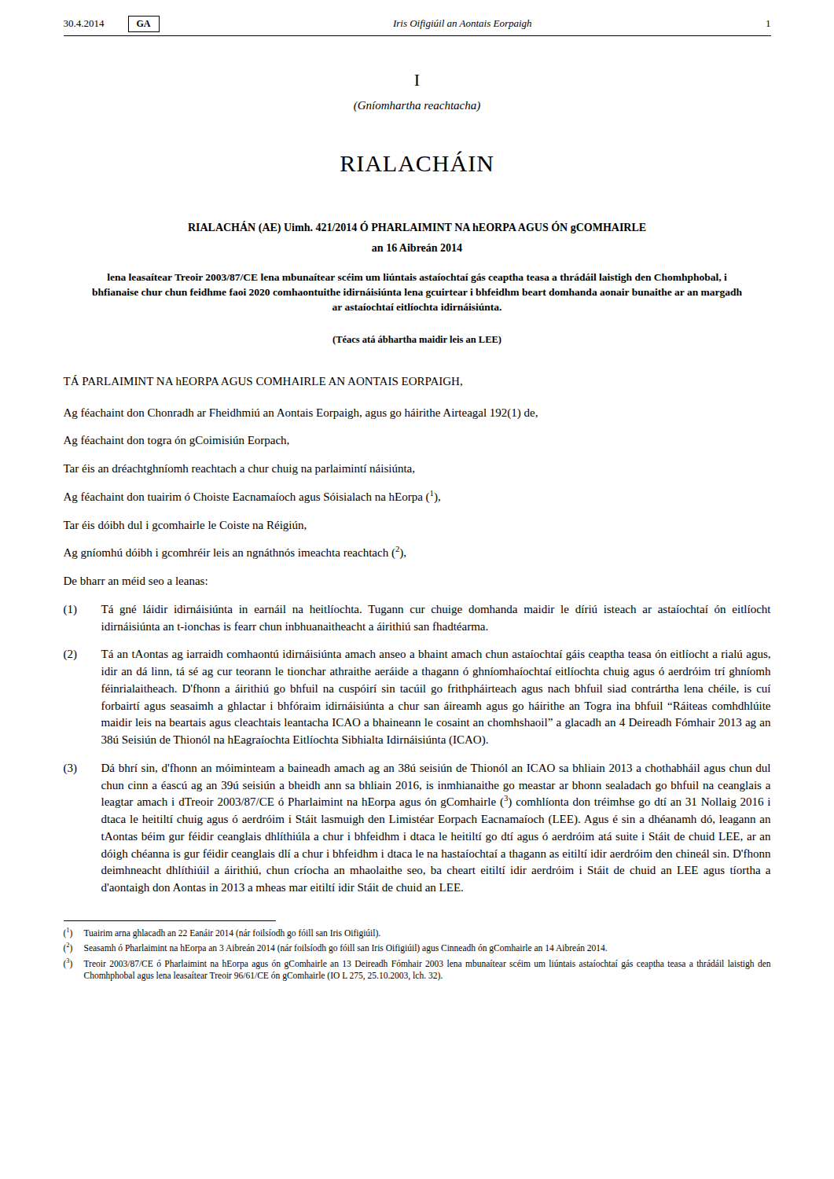30.4.2014 GA Iris Oifigiúil an Aontais Eorpaigh 1
I
(Gníomhartha reachtacha)
RIALACHÁIN
RIALACHÁN (AE) Uimh. 421/2014 Ó PHARLAIMINT NA hEORPA AGUS ÓN gCOMHAIRLE
an 16 Aibreán 2014
lena leasaítear Treoir 2003/87/CE lena mbunaítear scéim um liúntais astaíochtaí gás ceaptha teasa a thrádáil laistigh den Chomhphobal, i bhfianaise chur chun feidhme faoi 2020 comhaontuithe idirnáisiúnta lena gcuirtear i bhfeidhm beart domhanda aonair bunaithe ar an margadh ar astaíochtaí eitlíochta idirnáisiúnta.
(Téacs atá ábhartha maidir leis an LEE)
TÁ PARLAIMINT NA hEORPA AGUS COMHAIRLE AN AONTAIS EORPAIGH,
Ag féachaint don Chonradh ar Fheidhmiú an Aontais Eorpaigh, agus go háirithe Airteagal 192(1) de,
Ag féachaint don togra ón gCoimisiún Eorpach,
Tar éis an dréachtghníomh reachtach a chur chuig na parlaimintí náisiúnta,
Ag féachaint don tuairim ó Choiste Eacnamaíoch agus Sóisialach na hEorpa (1),
Tar éis dóibh dul i gcomhairle le Coiste na Réigiún,
Ag gníomhú dóibh i gcomhréir leis an ngnáthnós imeachta reachtach (2),
De bharr an méid seo a leanas:
(1)
Tá gné láidir idirnáisiúnta in earnáil na heitlíochta. Tugann cur chuige domhanda maidir le díriú isteach ar astaíochtaí ón eitlíocht idirnáisiúnta an t-ionchas is fearr chun inbhuanaitheacht a áirithiú san fhadtéarma.
(2)
Tá an tAontas ag iarraidh comhaontú idirnáisiúnta amach anseo a bhaint amach chun astaíochtaí gáis ceaptha teasa ón eitlíocht a rialú agus, idir an dá linn, tá sé ag cur teorann le tionchar athraithe aeráide a thagann ó ghníomhaíochtaí eitlíochta chuig agus ó aerdróim trí ghníomh féinrialaitheach. D'fhonn a áirithiú go bhfuil na cuspóirí sin tacúil go frithpháirteach agus nach bhfuil siad contrártha lena chéile, is cuí forbairtí agus seasaimh a ghlactar i bhfóraim idirnáisiúnta a chur san áireamh agus go háirithe an Togra ina bhfuil “Ráiteas comhdhlúite maidir leis na beartais agus cleachtais leantacha ICAO a bhaineann le cosaint an chomhshaoil” a glacadh an 4 Deireadh Fómhair 2013 ag an 38ú Seisiún de Thionól na hEagraíochta Eitlíochta Sibhialta Idirnáisiúnta (ICAO).
(3)
Dá bhrí sin, d'fhonn an móiminteam a baineadh amach ag an 38ú seisiún de Thionól an ICAO sa bhliain 2013 a chothabháil agus chun dul chun cinn a éascú ag an 39ú seisiún a bheidh ann sa bhliain 2016, is inmhianaithe go meastar ar bhonn sealadach go bhfuil na ceanglais a leagtar amach i dTreoir 2003/87/CE ó Pharlaimint na hEorpa agus ón gComhairle (3) comhlíonta don tréimhse go dtí an 31 Nollaig 2016 i dtaca le heitiltí chuig agus ó aerdróim i Stáit lasmuigh den Limistéar Eorpach Eacnamaíoch (LEE). Agus é sin a dhéanamh dó, leagann an tAontas béim gur féidir ceanglais dhlíthiúla a chur i bhfeidhm i dtaca le heitiltí go dtí agus ó aerdróim atá suite i Stáit de chuid LEE, ar an dóigh chéanna is gur féidir ceanglais dlí a chur i bhfeidhm i dtaca le na hastaíochtaí a thagann as eitiltí idir aerdróim den chineál sin. D'fhonn deimhneacht dhlíthiúil a áirithiú, chun críocha an mhaolaithe seo, ba cheart eitiltí idir aerdróim i Stáit de chuid an LEE agus tíortha a d'aontaigh don Aontas in 2013 a mheas mar eitiltí idir Stáit de chuid an LEE.
(1)
Tuairim arna ghlacadh an 22 Eanáir 2014 (nár foilsíodh go fóill san Iris Oifigiúil).
(2)
Seasamh ó Pharlaimint na hEorpa an 3 Aibreán 2014 (nár foilsíodh go fóill san Iris Oifigiúil) agus Cinneadh ón gComhairle an 14 Aibreán 2014.
(3)
Treoir 2003/87/CE ó Pharlaimint na hEorpa agus ón gComhairle an 13 Deireadh Fómhair 2003 lena mbunaítear scéim um liúntais astaíochtaí gás ceaptha teasa a thrádáil laistigh den Chomhphobal agus lena leasaítear Treoir 96/61/CE ón gComhairle (IO L 275, 25.10.2003, lch. 32).